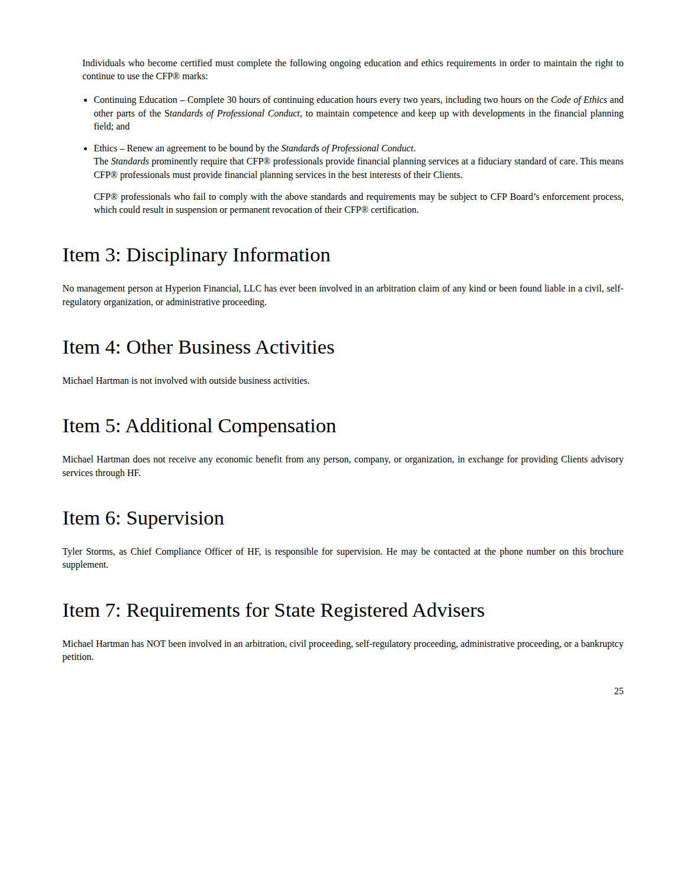Individuals who become certified must complete the following ongoing education and ethics requirements in order to maintain the right to continue to use the CFP® marks:
Continuing Education – Complete 30 hours of continuing education hours every two years, including two hours on the Code of Ethics and other parts of the Standards of Professional Conduct, to maintain competence and keep up with developments in the financial planning field; and
Ethics – Renew an agreement to be bound by the Standards of Professional Conduct.
The Standards prominently require that CFP® professionals provide financial planning services at a fiduciary standard of care. This means CFP® professionals must provide financial planning services in the best interests of their Clients.
CFP® professionals who fail to comply with the above standards and requirements may be subject to CFP Board’s enforcement process, which could result in suspension or permanent revocation of their CFP® certification.
Item 3: Disciplinary Information
No management person at Hyperion Financial, LLC has ever been involved in an arbitration claim of any kind or been found liable in a civil, self-regulatory organization, or administrative proceeding.
Item 4: Other Business Activities
Michael Hartman is not involved with outside business activities.
Item 5: Additional Compensation
Michael Hartman does not receive any economic benefit from any person, company, or organization, in exchange for providing Clients advisory services through HF.
Item 6: Supervision
Tyler Storms, as Chief Compliance Officer of HF, is responsible for supervision. He may be contacted at the phone number on this brochure supplement.
Item 7: Requirements for State Registered Advisers
Michael Hartman has NOT been involved in an arbitration, civil proceeding, self-regulatory proceeding, administrative proceeding, or a bankruptcy petition.
25